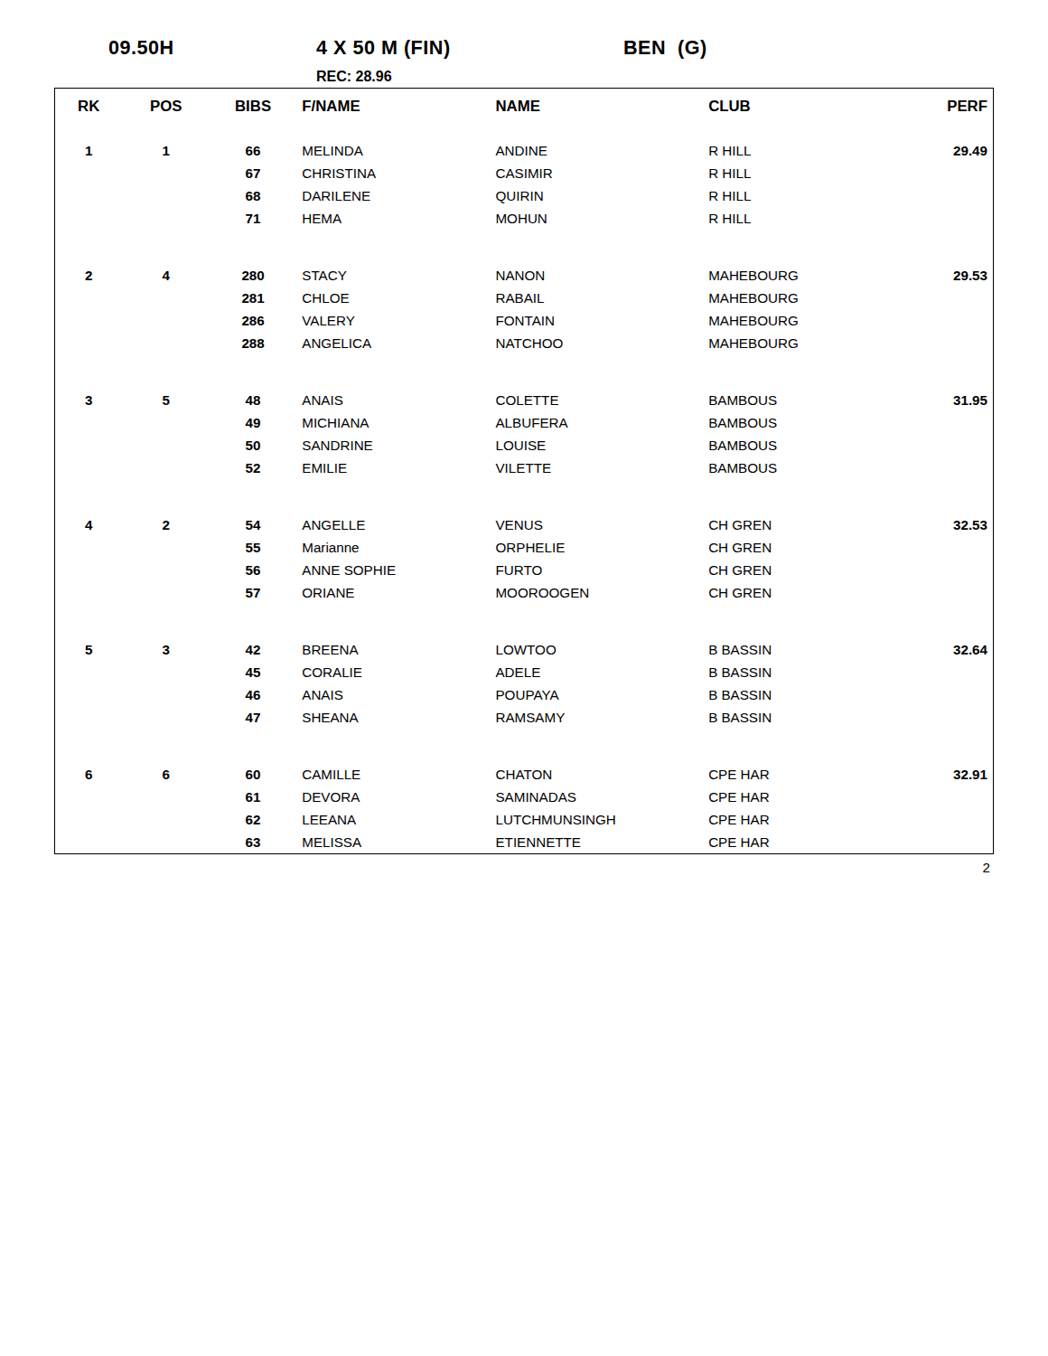09.50H 4 X 50 M (FIN) BEN (G)
REC: 28.96
| RK | POS | BIBS | F/NAME | NAME | CLUB | PERF |
| --- | --- | --- | --- | --- | --- | --- |
| 1 | 1 | 66 | MELINDA | ANDINE | R HILL | 29.49 |
| | | 67 | CHRISTINA | CASIMIR | R HILL | |
| | | 68 | DARILENE | QUIRIN | R HILL | |
| | | 71 | HEMA | MOHUN | R HILL | |
| 2 | 4 | 280 | STACY | NANON | MAHEBOURG | 29.53 |
| | | 281 | CHLOE | RABAIL | MAHEBOURG | |
| | | 286 | VALERY | FONTAIN | MAHEBOURG | |
| | | 288 | ANGELICA | NATCHOO | MAHEBOURG | |
| 3 | 5 | 48 | ANAIS | COLETTE | BAMBOUS | 31.95 |
| | | 49 | MICHIANA | ALBUFERA | BAMBOUS | |
| | | 50 | SANDRINE | LOUISE | BAMBOUS | |
| | | 52 | EMILIE | VILETTE | BAMBOUS | |
| 4 | 2 | 54 | ANGELLE | VENUS | CH GREN | 32.53 |
| | | 55 | Marianne | ORPHELIE | CH GREN | |
| | | 56 | ANNE SOPHIE | FURTO | CH GREN | |
| | | 57 | ORIANE | MOOROOGEN | CH GREN | |
| 5 | 3 | 42 | BREENA | LOWTOO | B BASSIN | 32.64 |
| | | 45 | CORALIE | ADELE | B BASSIN | |
| | | 46 | ANAIS | POUPAYA | B BASSIN | |
| | | 47 | SHEANA | RAMSAMY | B BASSIN | |
| 6 | 6 | 60 | CAMILLE | CHATON | CPE HAR | 32.91 |
| | | 61 | DEVORA | SAMINADAS | CPE HAR | |
| | | 62 | LEEANA | LUTCHMUNSINGH | CPE HAR | |
| | | 63 | MELISSA | ETIENNETTE | CPE HAR | |
2